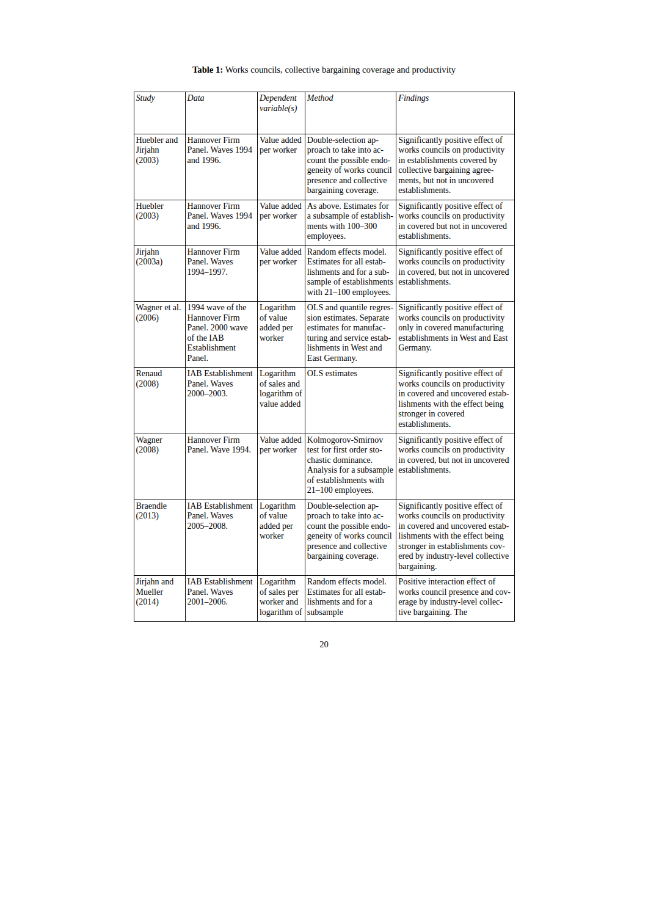Table 1: Works councils, collective bargaining coverage and productivity
| Study | Data | Dependent variable(s) | Method | Findings |
| --- | --- | --- | --- | --- |
| Huebler and Jirjahn (2003) | Hannover Firm Panel. Waves 1994 and 1996. | Value added per worker | Double-selection approach to take into account the possible endogeneity of works council presence and collective bargaining coverage. | Significantly positive effect of works councils on productivity in establishments covered by collective bargaining agreements, but not in uncovered establishments. |
| Huebler (2003) | Hannover Firm Panel. Waves 1994 and 1996. | Value added per worker | As above. Estimates for a subsample of establishments with 100–300 employees. | Significantly positive effect of works councils on productivity in covered but not in uncovered establishments. |
| Jirjahn (2003a) | Hannover Firm Panel. Waves 1994–1997. | Value added per worker | Random effects model. Estimates for all establishments and for a subsample of establishments with 21–100 employees. | Significantly positive effect of works councils on productivity in covered, but not in uncovered establishments. |
| Wagner et al. (2006) | 1994 wave of the Hannover Firm Panel. 2000 wave of the IAB Establishment Panel. | Logarithm of value added per worker | OLS and quantile regression estimates. Separate estimates for manufacturing and service establishments in West and East Germany. | Significantly positive effect of works councils on productivity only in covered manufacturing establishments in West and East Germany. |
| Renaud (2008) | IAB Establishment Panel. Waves 2000–2003. | Logarithm of sales and logarithm of value added | OLS estimates | Significantly positive effect of works councils on productivity in covered and uncovered establishments with the effect being stronger in covered establishments. |
| Wagner (2008) | Hannover Firm Panel. Wave 1994. | Value added per worker | Kolmogorov-Smirnov test for first order stochastic dominance. Analysis for a subsample of establishments with 21–100 employees. | Significantly positive effect of works councils on productivity in covered, but not in uncovered establishments. |
| Braendle (2013) | IAB Establishment Panel. Waves 2005–2008. | Logarithm of value added per worker | Double-selection approach to take into account the possible endogeneity of works council presence and collective bargaining coverage. | Significantly positive effect of works councils on productivity in covered and uncovered establishments with the effect being stronger in establishments covered by industry-level collective bargaining. |
| Jirjahn and Mueller (2014) | IAB Establishment Panel. Waves 2001–2006. | Logarithm of sales per worker and logarithm of | Random effects model. Estimates for all establishments and for a subsample | Positive interaction effect of works council presence and coverage by industry-level collective bargaining. The |
20